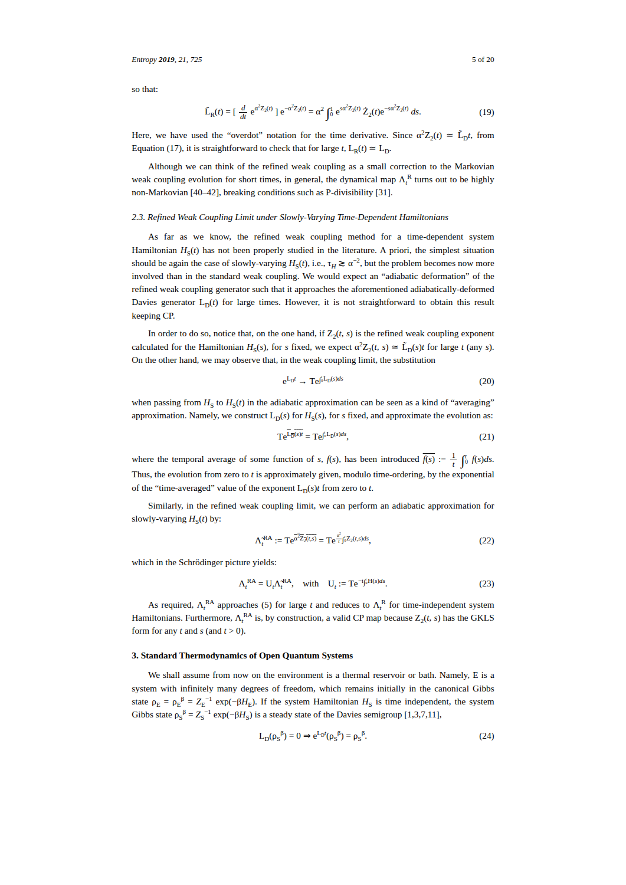Entropy 2019, 21, 725
5 of 20
so that:
L̃R(t) = [ ddt eα2Z2(t) ] e−α2Z2(t) = α2 ∫10 esα2Z2(t) Ż2(t)e−sα2Z2(t) ds.
(19)
Here, we have used the “overdot” notation for the time derivative. Since α2Z2(t) ≃ L̃Dt, from Equation (17), it is straightforward to check that for large t, LR(t) ≃ LD.
Although we can think of the refined weak coupling as a small correction to the Markovian weak coupling evolution for short times, in general, the dynamical map ΛtR turns out to be highly non-Markovian [40–42], breaking conditions such as P-divisibility [31].
2.3. Refined Weak Coupling Limit under Slowly-Varying Time-Dependent Hamiltonians
As far as we know, the refined weak coupling method for a time-dependent system Hamiltonian HS(t) has not been properly studied in the literature. A priori, the simplest situation should be again the case of slowly-varying HS(t), i.e., τH ≳ α−2, but the problem becomes now more involved than in the standard weak coupling. We would expect an “adiabatic deformation” of the refined weak coupling generator such that it approaches the aforementioned adiabatically-deformed Davies generator LD(t) for large times. However, it is not straightforward to obtain this result keeping CP.
In order to do so, notice that, on the one hand, if Z2(t, s) is the refined weak coupling exponent calculated for the Hamiltonian HS(s), for s fixed, we expect α2Z2(t, s) ≃ L̃D(s)t for large t (any s). On the other hand, we may observe that, in the weak coupling limit, the substitution
eLDt → Te∫t 0 LD(s)ds
(20)
when passing from HS to HS(t) in the adiabatic approximation can be seen as a kind of “averaging” approximation. Namely, we construct LD(s) for HS(s), for s fixed, and approximate the evolution as:
TeLD(s)t = Te∫t 0 LD(s)ds,
(21)
where the temporal average of some function of s, f(s), has been introduced f(s) := 1 t ∫t 0 f(s)ds. Thus, the evolution from zero to t is approximately given, modulo time-ordering, by the exponential of the “time-averaged” value of the exponent LD(s)t from zero to t.
Similarly, in the refined weak coupling limit, we can perform an adiabatic approximation for slowly-varying HS(t) by:
Λ̃tRA := Teα2Z2(t,s) = Teα2 t∫t 0 Z2(t,s)ds,
(22)
which in the Schrödinger picture yields:
ΛtRA = UtΛ̃tRA, with Ut := Te−i∫t 0 H(s)ds.
(23)
As required, ΛtRA approaches (5) for large t and reduces to ΛtR for time-independent system Hamiltonians. Furthermore, ΛtRA is, by construction, a valid CP map because Z2(t, s) has the GKLS form for any t and s (and t > 0).
3. Standard Thermodynamics of Open Quantum Systems
We shall assume from now on the environment is a thermal reservoir or bath. Namely, E is a system with infinitely many degrees of freedom, which remains initially in the canonical Gibbs state ρE = ρEβ = ZE−1 exp(−βHE). If the system Hamiltonian HS is time independent, the system Gibbs state ρSβ = ZS−1 exp(−βHS) is a steady state of the Davies semigroup [1,3,7,11],
LD(ρSβ) = 0 ⇒ eLDt(ρSβ) = ρSβ.
(24)